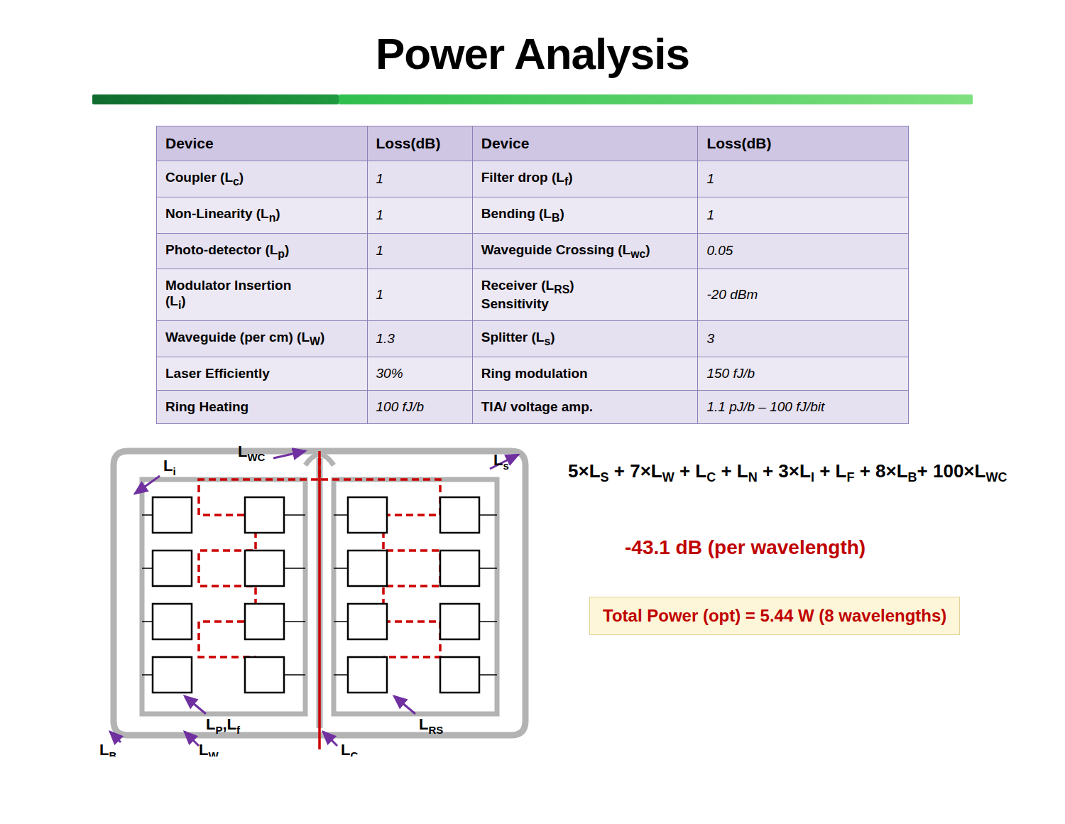Power Analysis
| Device | Loss(dB) | Device | Loss(dB) |
| --- | --- | --- | --- |
| Coupler (L c ) | 1 | Filter drop (L f ) | 1 |
| Non-Linearity (L n ) | 1 | Bending (L B ) | 1 |
| Photo-detector (L p ) | 1 | Waveguide Crossing (L wc ) | 0.05 |
| Modulator Insertion (L i ) | 1 | Receiver (L RS ) Sensitivity | -20 dBm |
| Waveguide (per cm) (L W ) | 1.3 | Splitter (L s ) | 3 |
| Laser Efficiently | 30% | Ring modulation | 150 fJ/b |
| Ring Heating | 100 fJ/b | TIA/ voltage amp. | 1.1 pJ/b – 100 fJ/bit |
Li LWC Ls LP,Lf LRS LB LW LC
5×LS + 7×LW + LC + LN + 3×LI + LF + 8×LB+ 100×LWC
-43.1 dB (per wavelength)
Total Power (opt) = 5.44 W (8 wavelengths)